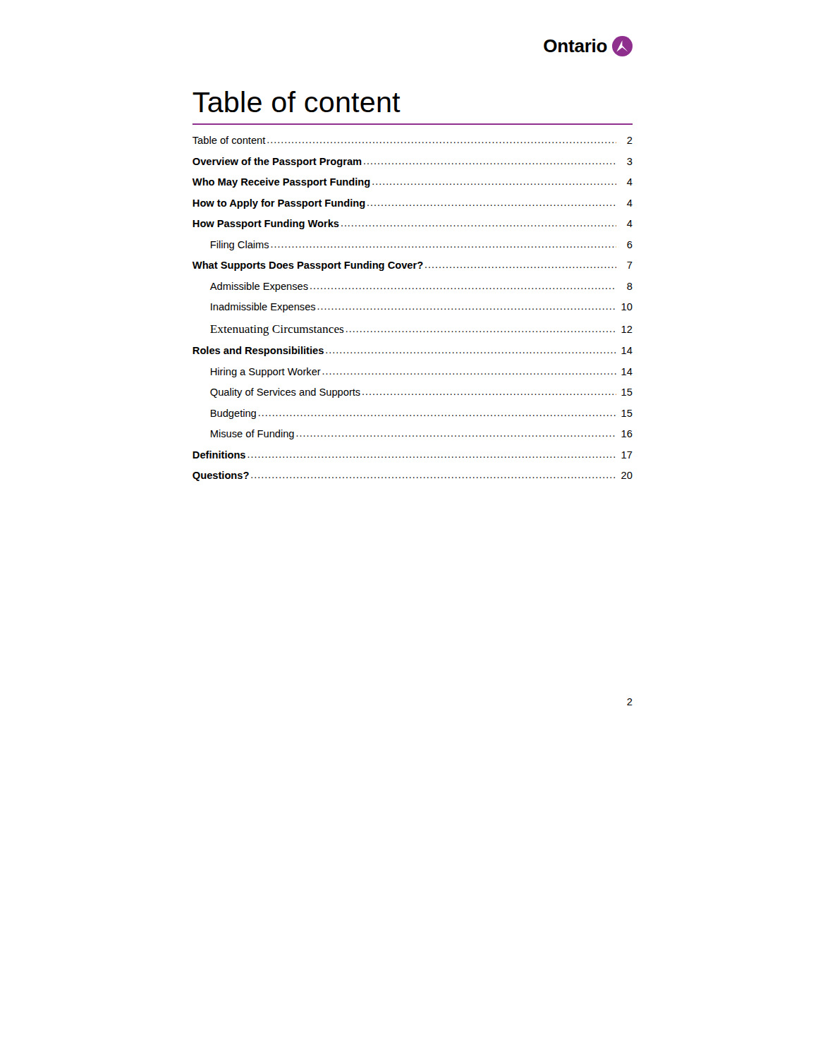Ontario
Table of content
Table of content ........................................................................................................................... 2
Overview of the Passport Program ......................................................................................................... 3
Who May Receive Passport Funding ....................................................................................................... 4
How to Apply for Passport Funding ......................................................................................................... 4
How Passport Funding Works ................................................................................................................. 4
Filing Claims ......................................................................................................................................... 6
What Supports Does Passport Funding Cover? ....................................................................................... 7
Admissible Expenses ............................................................................................................................. 8
Inadmissible Expenses ......................................................................................................................... 10
Extenuating Circumstances ............................................................................................................. 12
Roles and Responsibilities ............................................................................................................. 14
Hiring a Support Worker ....................................................................................................................... 14
Quality of Services and Supports ....................................................................................................... 15
Budgeting ............................................................................................................................................. 15
Misuse of Funding ................................................................................................................................. 16
Definitions ................................................................................................................................. 17
Questions? ................................................................................................................................. 20
2